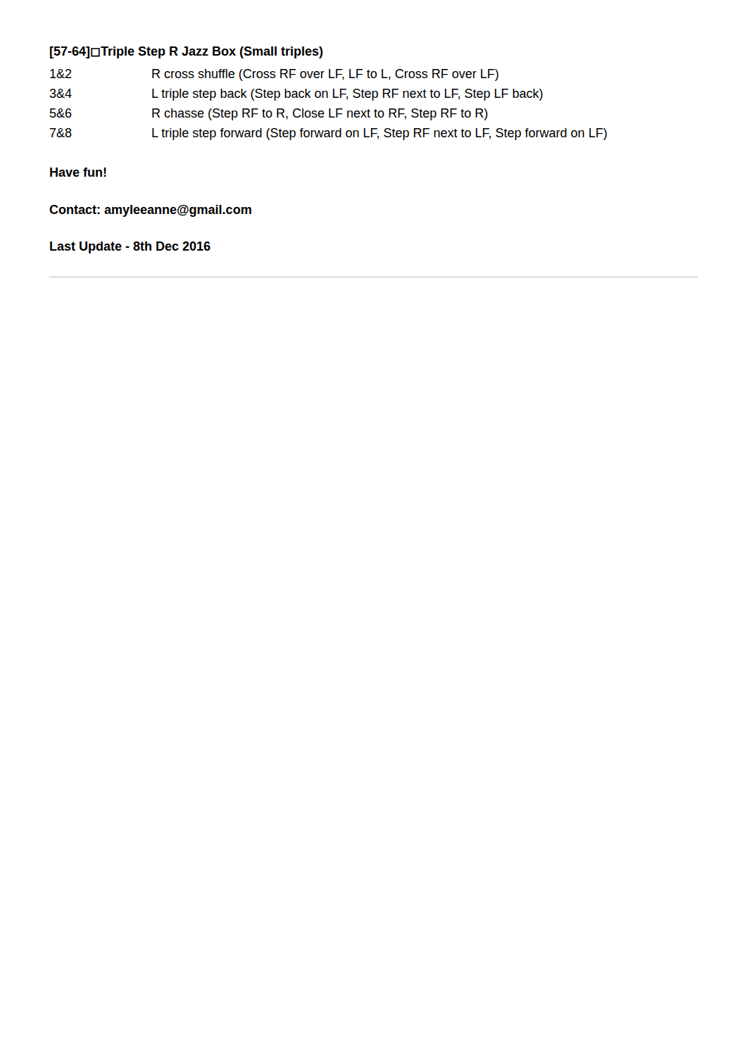[57-64]◻Triple Step R Jazz Box (Small triples)
| 1&2 | R cross shuffle (Cross RF over LF, LF to L, Cross RF over LF) |
| 3&4 | L triple step back (Step back on LF, Step RF next to LF, Step LF back) |
| 5&6 | R chasse (Step RF to R, Close LF next to RF, Step RF to R) |
| 7&8 | L triple step forward (Step forward on LF, Step RF next to LF, Step forward on LF) |
Have fun!
Contact: amyleeanne@gmail.com
Last Update - 8th Dec 2016